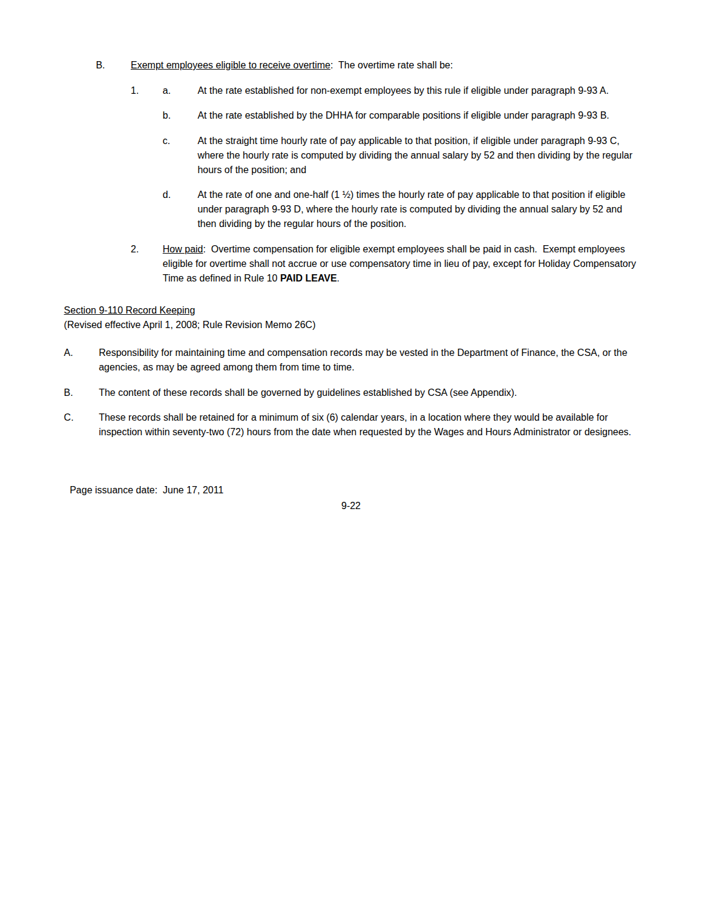B.
Exempt employees eligible to receive overtime: The overtime rate shall be:
1.
a.
At the rate established for non-exempt employees by this rule if eligible under paragraph 9-93 A.
b.
At the rate established by the DHHA for comparable positions if eligible under paragraph 9-93 B.
c.
At the straight time hourly rate of pay applicable to that position, if eligible under paragraph 9-93 C, where the hourly rate is computed by dividing the annual salary by 52 and then dividing by the regular hours of the position; and
d.
At the rate of one and one-half (1 ½) times the hourly rate of pay applicable to that position if eligible under paragraph 9-93 D, where the hourly rate is computed by dividing the annual salary by 52 and then dividing by the regular hours of the position.
2.
How paid: Overtime compensation for eligible exempt employees shall be paid in cash. Exempt employees eligible for overtime shall not accrue or use compensatory time in lieu of pay, except for Holiday Compensatory Time as defined in Rule 10 PAID LEAVE.
Section 9-110 Record Keeping
(Revised effective April 1, 2008; Rule Revision Memo 26C)
A.
Responsibility for maintaining time and compensation records may be vested in the Department of Finance, the CSA, or the agencies, as may be agreed among them from time to time.
B.
The content of these records shall be governed by guidelines established by CSA (see Appendix).
C.
These records shall be retained for a minimum of six (6) calendar years, in a location where they would be available for inspection within seventy-two (72) hours from the date when requested by the Wages and Hours Administrator or designees.
Page issuance date: June 17, 2011
9-22